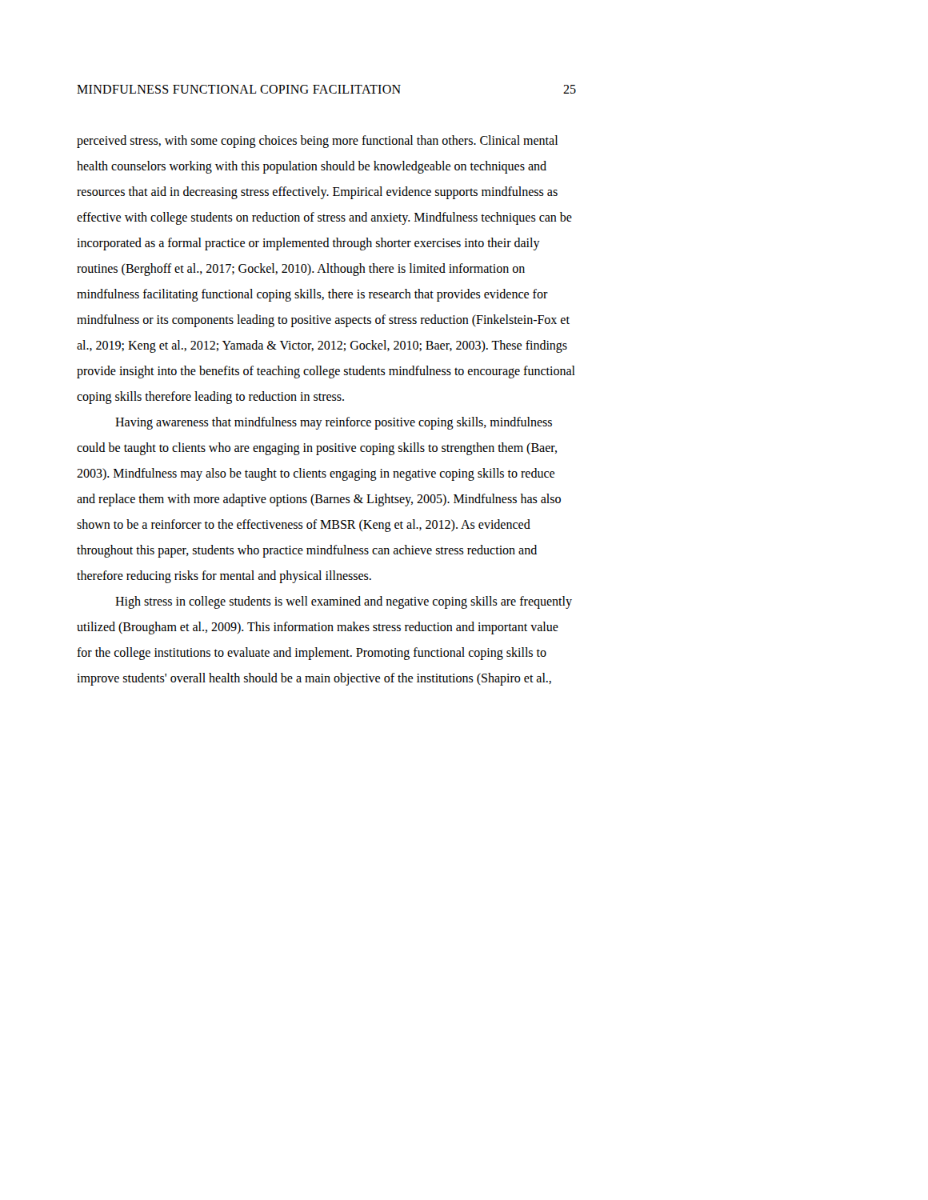Mindfulness Functional Coping Facilitation 25
perceived stress, with some coping choices being more functional than others. Clinical mental health counselors working with this population should be knowledgeable on techniques and resources that aid in decreasing stress effectively. Empirical evidence supports mindfulness as effective with college students on reduction of stress and anxiety. Mindfulness techniques can be incorporated as a formal practice or implemented through shorter exercises into their daily routines (Berghoff et al., 2017; Gockel, 2010). Although there is limited information on mindfulness facilitating functional coping skills, there is research that provides evidence for mindfulness or its components leading to positive aspects of stress reduction (Finkelstein-Fox et al., 2019; Keng et al., 2012; Yamada & Victor, 2012; Gockel, 2010; Baer, 2003). These findings provide insight into the benefits of teaching college students mindfulness to encourage functional coping skills therefore leading to reduction in stress.
Having awareness that mindfulness may reinforce positive coping skills, mindfulness could be taught to clients who are engaging in positive coping skills to strengthen them (Baer, 2003). Mindfulness may also be taught to clients engaging in negative coping skills to reduce and replace them with more adaptive options (Barnes & Lightsey, 2005). Mindfulness has also shown to be a reinforcer to the effectiveness of MBSR (Keng et al., 2012). As evidenced throughout this paper, students who practice mindfulness can achieve stress reduction and therefore reducing risks for mental and physical illnesses.
High stress in college students is well examined and negative coping skills are frequently utilized (Brougham et al., 2009). This information makes stress reduction and important value for the college institutions to evaluate and implement. Promoting functional coping skills to improve students' overall health should be a main objective of the institutions (Shapiro et al.,